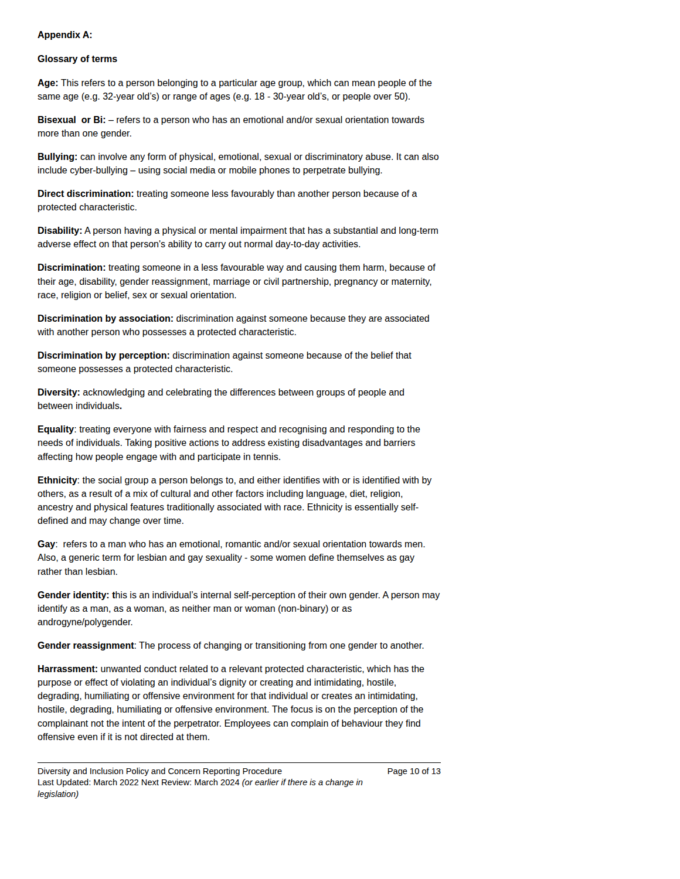Appendix A:
Glossary of terms
Age
Age: This refers to a person belonging to a particular age group, which can mean people of the same age (e.g. 32-year old’s) or range of ages (e.g. 18 - 30-year old’s, or people over 50).
Bisexual or Bi
Bisexual or Bi: – refers to a person who has an emotional and/or sexual orientation towards more than one gender.
Bullying
Bullying: can involve any form of physical, emotional, sexual or discriminatory abuse. It can also include cyber-bullying – using social media or mobile phones to perpetrate bullying.
Direct discrimination
Direct discrimination: treating someone less favourably than another person because of a protected characteristic.
Disability
Disability: A person having a physical or mental impairment that has a substantial and long-term adverse effect on that person's ability to carry out normal day-to-day activities.
Discrimination
Discrimination: treating someone in a less favourable way and causing them harm, because of their age, disability, gender reassignment, marriage or civil partnership, pregnancy or maternity, race, religion or belief, sex or sexual orientation.
Discrimination by association
Discrimination by association: discrimination against someone because they are associated with another person who possesses a protected characteristic.
Discrimination by perception
Discrimination by perception: discrimination against someone because of the belief that someone possesses a protected characteristic.
Diversity
Diversity: acknowledging and celebrating the differences between groups of people and between individuals.
Equality
Equality: treating everyone with fairness and respect and recognising and responding to the needs of individuals. Taking positive actions to address existing disadvantages and barriers affecting how people engage with and participate in tennis.
Ethnicity
Ethnicity: the social group a person belongs to, and either identifies with or is identified with by others, as a result of a mix of cultural and other factors including language, diet, religion, ancestry and physical features traditionally associated with race. Ethnicity is essentially self-defined and may change over time.
Gay
Gay: refers to a man who has an emotional, romantic and/or sexual orientation towards men. Also, a generic term for lesbian and gay sexuality - some women define themselves as gay rather than lesbian.
Gender identity
Gender identity: this is an individual’s internal self-perception of their own gender. A person may identify as a man, as a woman, as neither man or woman (non-binary) or as androgyne/polygender.
Gender reassignment
Gender reassignment: The process of changing or transitioning from one gender to another.
Harrassment
Harrassment: unwanted conduct related to a relevant protected characteristic, which has the purpose or effect of violating an individual’s dignity or creating and intimidating, hostile, degrading, humiliating or offensive environment for that individual or creates an intimidating, hostile, degrading, humiliating or offensive environment. The focus is on the perception of the complainant not the intent of the perpetrator. Employees can complain of behaviour they find offensive even if it is not directed at them.
Diversity and Inclusion Policy and Concern Reporting Procedure
Last Updated: March 2022 Next Review: March 2024 (or earlier if there is a change in legislation)
Page 10 of 13